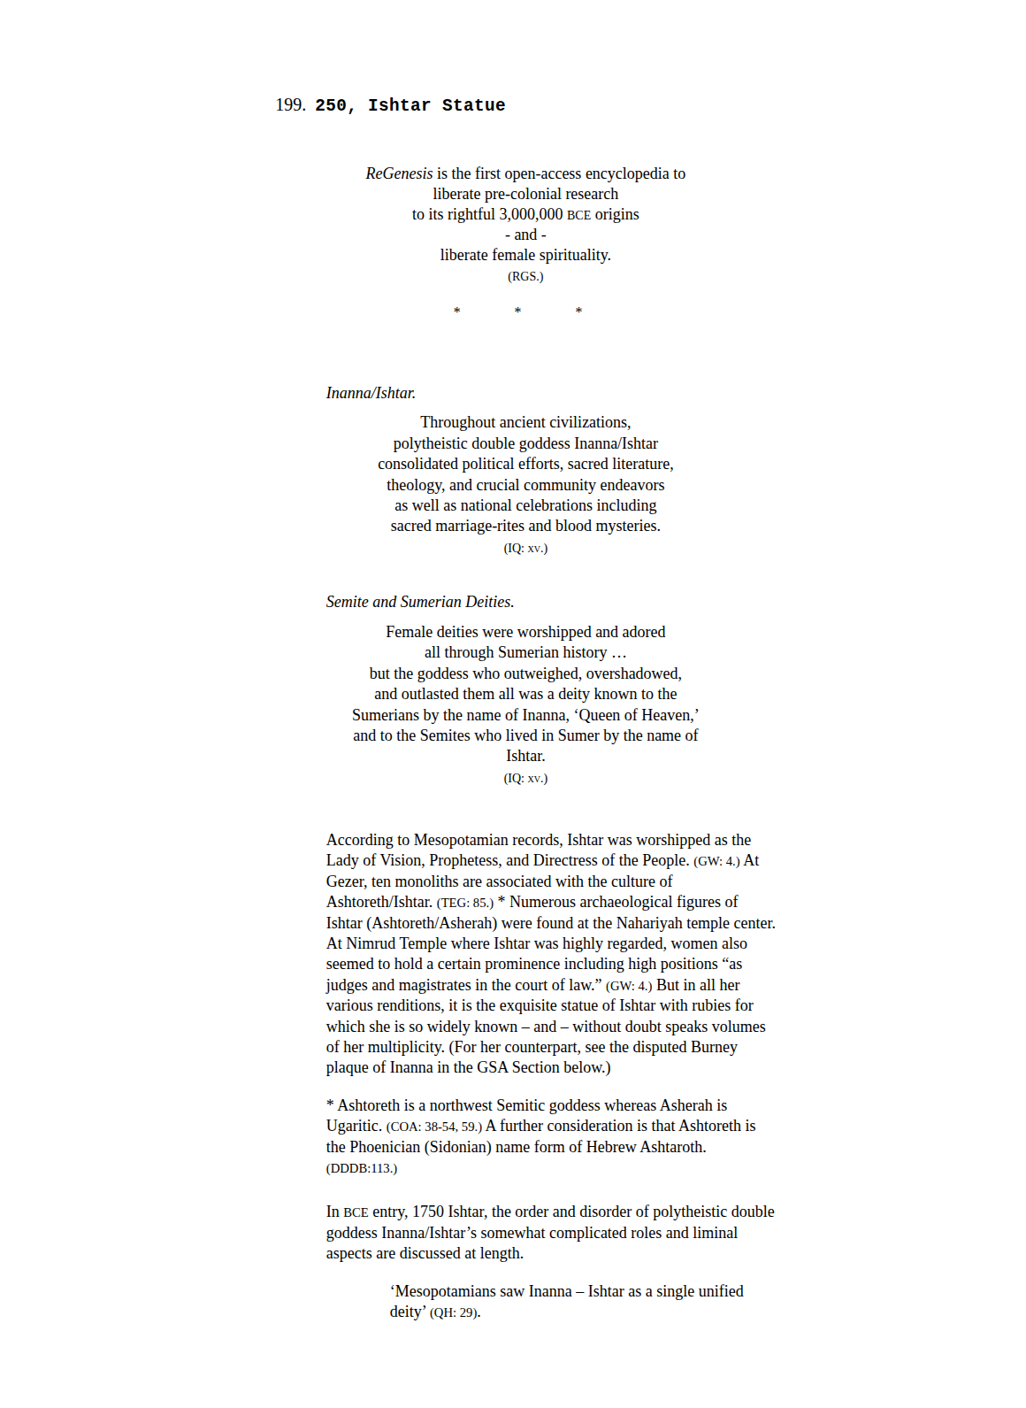199. 250, Ishtar Statue
ReGenesis is the first open-access encyclopedia to
liberate pre-colonial research
to its rightful 3,000,000 BCE origins
- and -
liberate female spirituality.
(RGS.)
* * *
Inanna/Ishtar.
Throughout ancient civilizations,
polytheistic double goddess Inanna/Ishtar
consolidated political efforts, sacred literature,
theology, and crucial community endeavors
as well as national celebrations including
sacred marriage-rites and blood mysteries.
(IQ: xv.)
Semite and Sumerian Deities.
Female deities were worshipped and adored
all through Sumerian history …
but the goddess who outweighed, overshadowed,
and outlasted them all was a deity known to the
Sumerians by the name of Inanna, ‘Queen of Heaven,’
and to the Semites who lived in Sumer by the name of Ishtar.
(IQ: xv.)
According to Mesopotamian records, Ishtar was worshipped as the Lady of Vision, Prophetess, and Directress of the People. (GW: 4.) At Gezer, ten monoliths are associated with the culture of Ashtoreth/Ishtar. (TEG: 85.) * Numerous archaeological figures of Ishtar (Ashtoreth/Asherah) were found at the Nahariyah temple center. At Nimrud Temple where Ishtar was highly regarded, women also seemed to hold a certain prominence including high positions “as judges and magistrates in the court of law.” (GW: 4.) But in all her various renditions, it is the exquisite statue of Ishtar with rubies for which she is so widely known – and – without doubt speaks volumes of her multiplicity. (For her counterpart, see the disputed Burney plaque of Inanna in the GSA Section below.)
* Ashtoreth is a northwest Semitic goddess whereas Asherah is Ugaritic. (COA: 38-54, 59.) A further consideration is that Ashtoreth is the Phoenician (Sidonian) name form of Hebrew Ashtaroth. (DDDB:113.)
In BCE entry, 1750 Ishtar, the order and disorder of polytheistic double goddess Inanna/Ishtar’s somewhat complicated roles and liminal aspects are discussed at length.
‘Mesopotamians saw Inanna – Ishtar as a single unified deity’ (QH: 29).